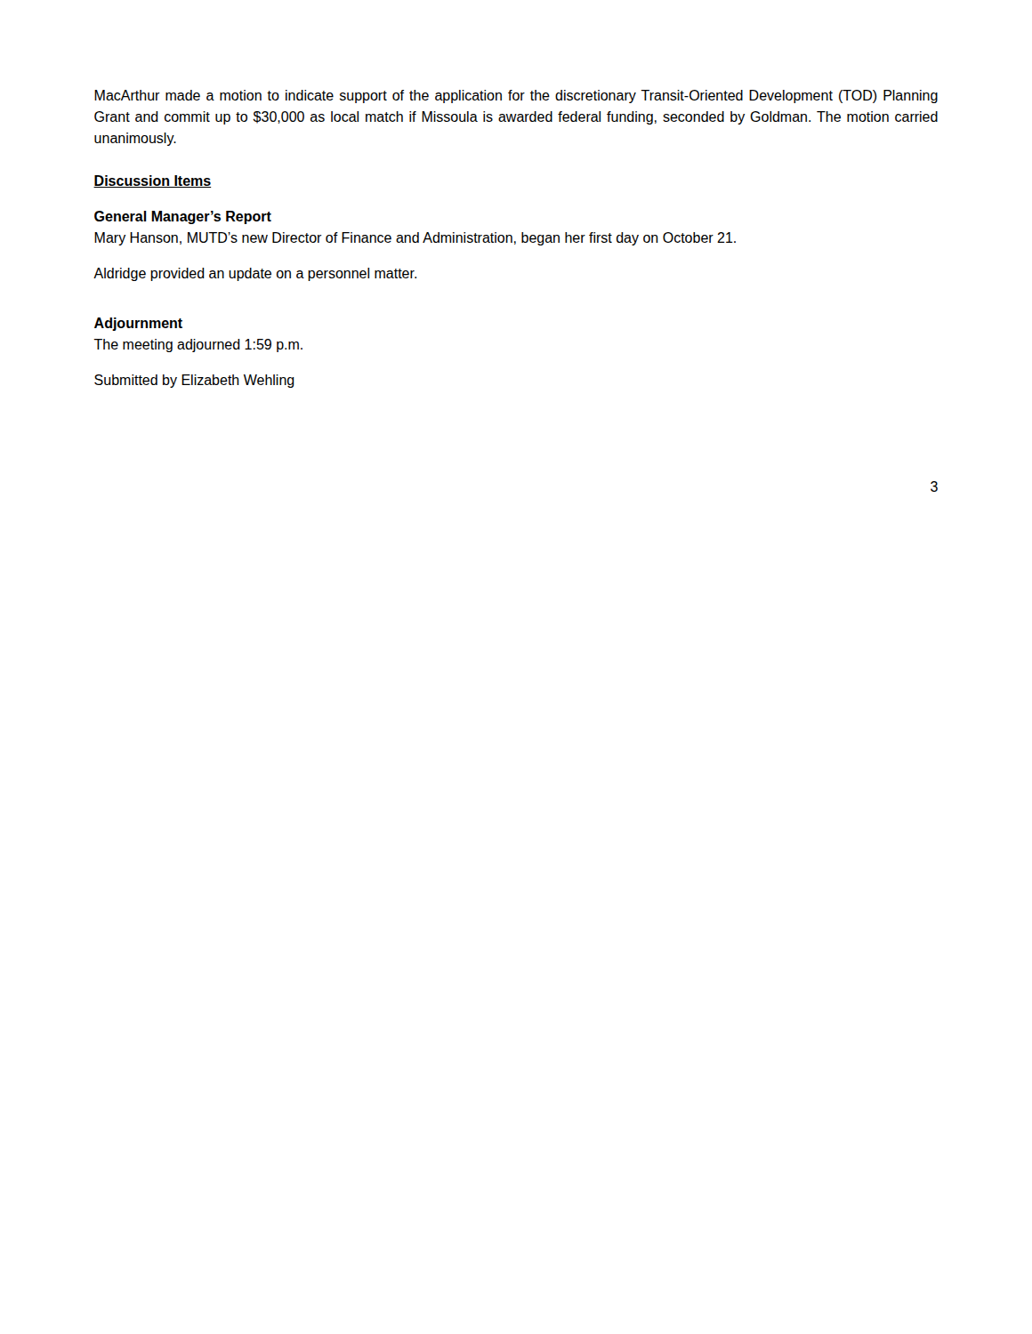MacArthur made a motion to indicate support of the application for the discretionary Transit-Oriented Development (TOD) Planning Grant and commit up to $30,000 as local match if Missoula is awarded federal funding, seconded by Goldman. The motion carried unanimously.
Discussion Items
General Manager’s Report
Mary Hanson, MUTD’s new Director of Finance and Administration, began her first day on October 21.
Aldridge provided an update on a personnel matter.
Adjournment
The meeting adjourned 1:59 p.m.
Submitted by Elizabeth Wehling
3